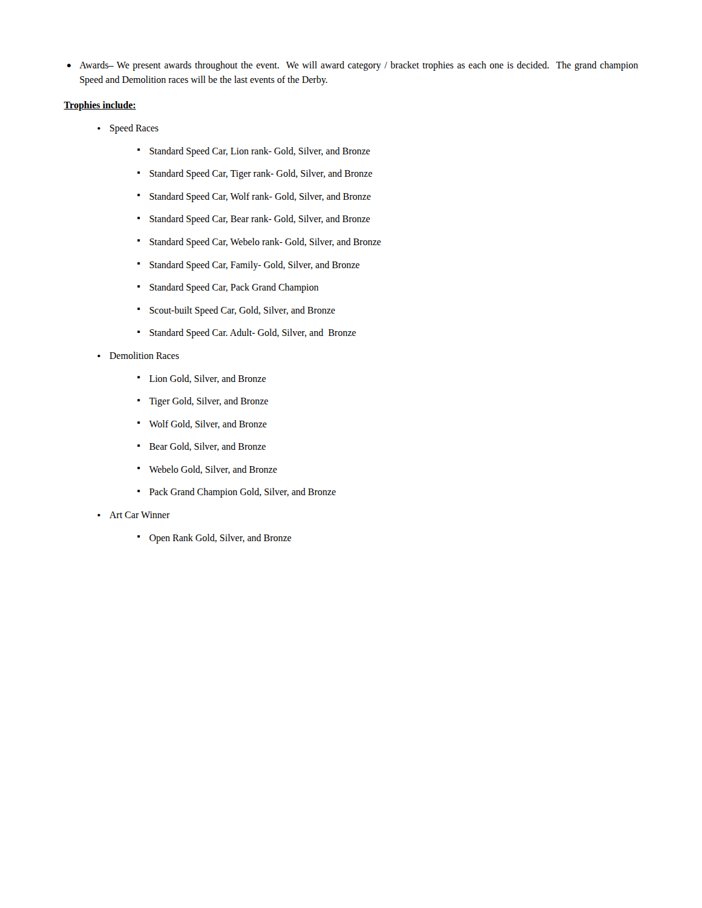Awards– We present awards throughout the event. We will award category / bracket trophies as each one is decided. The grand champion Speed and Demolition races will be the last events of the Derby.
Trophies include:
Speed Races
Standard Speed Car, Lion rank- Gold, Silver, and Bronze
Standard Speed Car, Tiger rank- Gold, Silver, and Bronze
Standard Speed Car, Wolf rank- Gold, Silver, and Bronze
Standard Speed Car, Bear rank- Gold, Silver, and Bronze
Standard Speed Car, Webelo rank- Gold, Silver, and Bronze
Standard Speed Car, Family- Gold, Silver, and Bronze
Standard Speed Car, Pack Grand Champion
Scout-built Speed Car, Gold, Silver, and Bronze
Standard Speed Car. Adult- Gold, Silver, and Bronze
Demolition Races
Lion Gold, Silver, and Bronze
Tiger Gold, Silver, and Bronze
Wolf Gold, Silver, and Bronze
Bear Gold, Silver, and Bronze
Webelo Gold, Silver, and Bronze
Pack Grand Champion Gold, Silver, and Bronze
Art Car Winner
Open Rank Gold, Silver, and Bronze